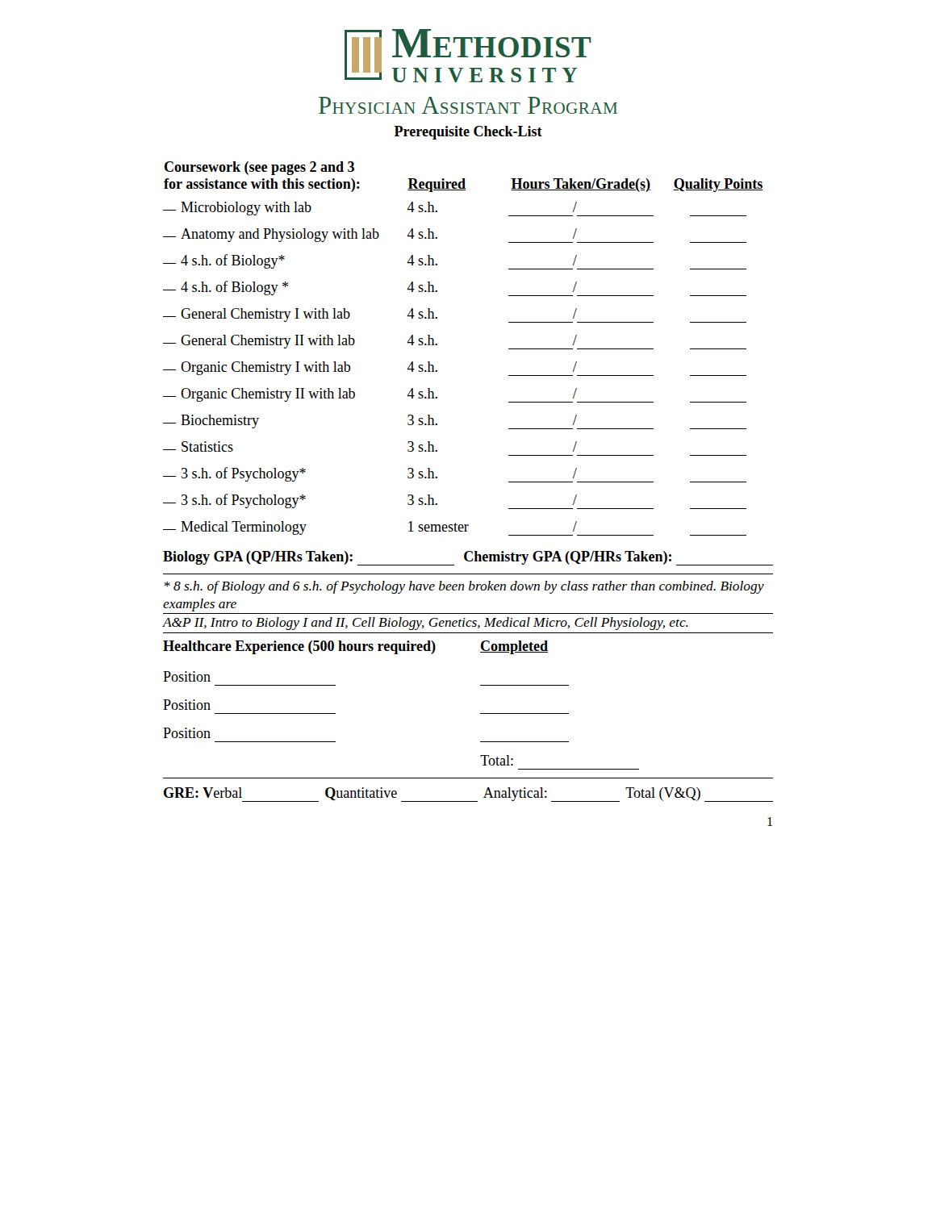Methodist
UNIVERSITY
Physician Assistant Program
Prerequisite Check-List
| Coursework (see pages 2 and 3 for assistance with this section): | Required | Hours Taken/Grade(s) | Quality Points |
| --- | --- | --- | --- |
| Microbiology with lab | 4 s.h. | / | |
| Anatomy and Physiology with lab | 4 s.h. | / | |
| 4 s.h. of Biology* | 4 s.h. | / | |
| 4 s.h. of Biology * | 4 s.h. | / | |
| General Chemistry I with lab | 4 s.h. | / | |
| General Chemistry II with lab | 4 s.h. | / | |
| Organic Chemistry I with lab | 4 s.h. | / | |
| Organic Chemistry II with lab | 4 s.h. | / | |
| Biochemistry | 3 s.h. | / | |
| Statistics | 3 s.h. | / | |
| 3 s.h. of Psychology* | 3 s.h. | / | |
| 3 s.h. of Psychology* | 3 s.h. | / | |
| Medical Terminology | 1 semester | / | |
Biology GPA (QP/HRs Taken): Chemistry GPA (QP/HRs Taken):
* 8 s.h. of Biology and 6 s.h. of Psychology have been broken down by class rather than combined. Biology examples are A&P II, Intro to Biology I and II, Cell Biology, Genetics, Medical Micro, Cell Physiology, etc.
Healthcare Experience (500 hours required) Completed
| Position | |
| Position | |
| Position | |
Total:
GRE: Verbal Quantitative Analytical: Total (V&Q)
1